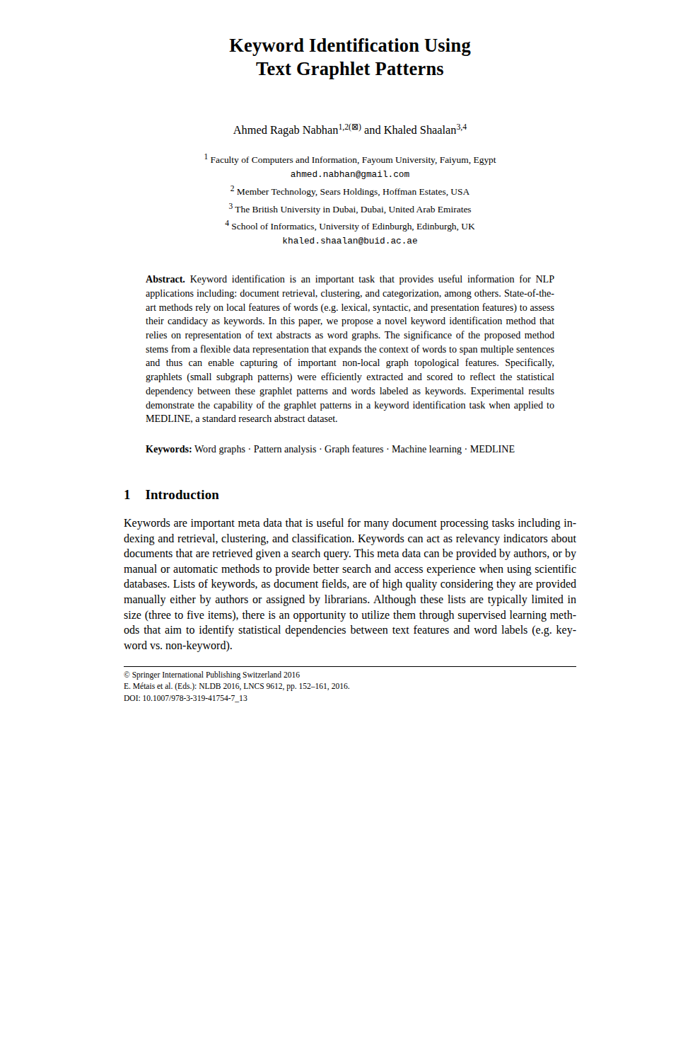Keyword Identification Using
Text Graphlet Patterns
Ahmed Ragab Nabhan1,2(⊠) and Khaled Shaalan3,4
1 Faculty of Computers and Information, Fayoum University, Faiyum, Egypt
ahmed.nabhan@gmail.com
2 Member Technology, Sears Holdings, Hoffman Estates, USA
3 The British University in Dubai, Dubai, United Arab Emirates
4 School of Informatics, University of Edinburgh, Edinburgh, UK
khaled.shaalan@buid.ac.ae
Abstract. Keyword identification is an important task that provides useful information for NLP applications including: document retrieval, clustering, and categorization, among others. State-of-the-art methods rely on local features of words (e.g. lexical, syntactic, and presentation features) to assess their candidacy as keywords. In this paper, we propose a novel keyword identification method that relies on representation of text abstracts as word graphs. The significance of the proposed method stems from a flexible data representation that expands the context of words to span multiple sentences and thus can enable capturing of important non-local graph topological features. Specifically, graphlets (small subgraph patterns) were efficiently extracted and scored to reflect the statistical dependency between these graphlet patterns and words labeled as keywords. Experimental results demonstrate the capability of the graphlet patterns in a keyword identification task when applied to MEDLINE, a standard research abstract dataset.
Keywords: Word graphs · Pattern analysis · Graph features · Machine learning · MEDLINE
1 Introduction
Keywords are important meta data that is useful for many document processing tasks including indexing and retrieval, clustering, and classification. Keywords can act as relevancy indicators about documents that are retrieved given a search query. This meta data can be provided by authors, or by manual or automatic methods to provide better search and access experience when using scientific databases. Lists of keywords, as document fields, are of high quality considering they are provided manually either by authors or assigned by librarians. Although these lists are typically limited in size (three to five items), there is an opportunity to utilize them through supervised learning methods that aim to identify statistical dependencies between text features and word labels (e.g. keyword vs. non-keyword).
© Springer International Publishing Switzerland 2016
E. Métais et al. (Eds.): NLDB 2016, LNCS 9612, pp. 152–161, 2016.
DOI: 10.1007/978-3-319-41754-7_13